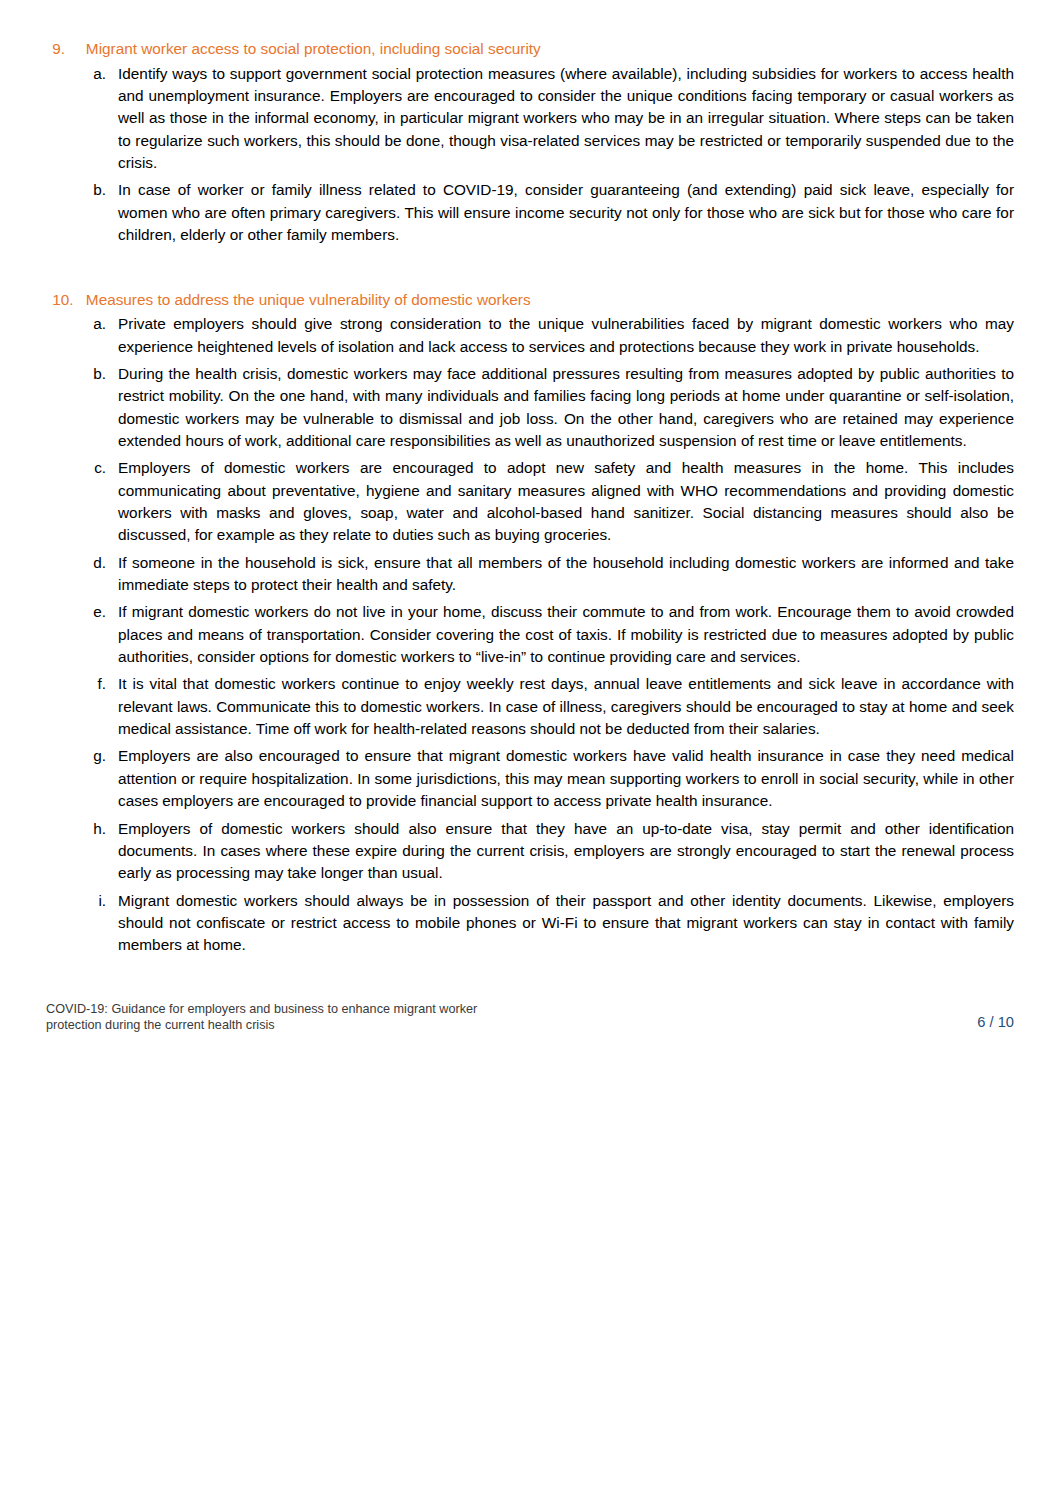Migrant worker access to social protection, including social security
Identify ways to support government social protection measures (where available), including subsidies for workers to access health and unemployment insurance. Employers are encouraged to consider the unique conditions facing temporary or casual workers as well as those in the informal economy, in particular migrant workers who may be in an irregular situation. Where steps can be taken to regularize such workers, this should be done, though visa-related services may be restricted or temporarily suspended due to the crisis.
In case of worker or family illness related to COVID-19, consider guaranteeing (and extending) paid sick leave, especially for women who are often primary caregivers. This will ensure income security not only for those who are sick but for those who care for children, elderly or other family members.
Measures to address the unique vulnerability of domestic workers
Private employers should give strong consideration to the unique vulnerabilities faced by migrant domestic workers who may experience heightened levels of isolation and lack access to services and protections because they work in private households.
During the health crisis, domestic workers may face additional pressures resulting from measures adopted by public authorities to restrict mobility. On the one hand, with many individuals and families facing long periods at home under quarantine or self-isolation, domestic workers may be vulnerable to dismissal and job loss. On the other hand, caregivers who are retained may experience extended hours of work, additional care responsibilities as well as unauthorized suspension of rest time or leave entitlements.
Employers of domestic workers are encouraged to adopt new safety and health measures in the home. This includes communicating about preventative, hygiene and sanitary measures aligned with WHO recommendations and providing domestic workers with masks and gloves, soap, water and alcohol-based hand sanitizer. Social distancing measures should also be discussed, for example as they relate to duties such as buying groceries.
If someone in the household is sick, ensure that all members of the household including domestic workers are informed and take immediate steps to protect their health and safety.
If migrant domestic workers do not live in your home, discuss their commute to and from work. Encourage them to avoid crowded places and means of transportation. Consider covering the cost of taxis. If mobility is restricted due to measures adopted by public authorities, consider options for domestic workers to “live-in” to continue providing care and services.
It is vital that domestic workers continue to enjoy weekly rest days, annual leave entitlements and sick leave in accordance with relevant laws. Communicate this to domestic workers. In case of illness, caregivers should be encouraged to stay at home and seek medical assistance. Time off work for health-related reasons should not be deducted from their salaries.
Employers are also encouraged to ensure that migrant domestic workers have valid health insurance in case they need medical attention or require hospitalization. In some jurisdictions, this may mean supporting workers to enroll in social security, while in other cases employers are encouraged to provide financial support to access private health insurance.
Employers of domestic workers should also ensure that they have an up-to-date visa, stay permit and other identification documents. In cases where these expire during the current crisis, employers are strongly encouraged to start the renewal process early as processing may take longer than usual.
Migrant domestic workers should always be in possession of their passport and other identity documents. Likewise, employers should not confiscate or restrict access to mobile phones or Wi-Fi to ensure that migrant workers can stay in contact with family members at home.
COVID-19: Guidance for employers and business to enhance migrant worker
protection during the current health crisis
6 / 10